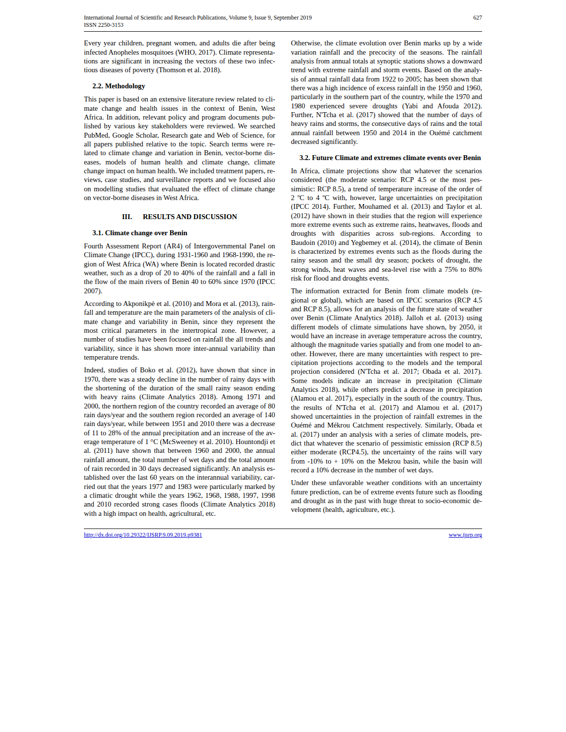International Journal of Scientific and Research Publications, Volume 9, Issue 9, September 2019 627 ISSN 2250-3153
Every year children, pregnant women, and adults die after being infected Anopheles mosquitoes (WHO, 2017). Climate representations are significant in increasing the vectors of these two infectious diseases of poverty (Thomson et al. 2018).
2.2. Methodology
This paper is based on an extensive literature review related to climate change and health issues in the context of Benin, West Africa. In addition, relevant policy and program documents published by various key stakeholders were reviewed. We searched PubMed, Google Scholar, Research gate and Web of Science, for all papers published relative to the topic. Search terms were related to climate change and variation in Benin, vector-borne diseases, models of human health and climate change, climate change impact on human health. We included treatment papers, reviews, case studies, and surveillance reports and we focused also on modelling studies that evaluated the effect of climate change on vector-borne diseases in West Africa.
III. RESULTS AND DISCUSSION
3.1. Climate change over Benin
Fourth Assessment Report (AR4) of Intergovernmental Panel on Climate Change (IPCC), during 1931-1960 and 1968-1990, the region of West Africa (WA) where Benin is located recorded drastic weather, such as a drop of 20 to 40% of the rainfall and a fall in the flow of the main rivers of Benin 40 to 60% since 1970 (IPCC 2007).
According to Akponikpè et al. (2010) and Mora et al. (2013), rainfall and temperature are the main parameters of the analysis of climate change and variability in Benin, since they represent the most critical parameters in the intertropical zone. However, a number of studies have been focused on rainfall the all trends and variability, since it has shown more inter-annual variability than temperature trends.
Indeed, studies of Boko et al. (2012), have shown that since in 1970, there was a steady decline in the number of rainy days with the shortening of the duration of the small rainy season ending with heavy rains (Climate Analytics 2018). Among 1971 and 2000, the northern region of the country recorded an average of 80 rain days/year and the southern region recorded an average of 140 rain days/year, while between 1951 and 2010 there was a decrease of 11 to 28% of the annual precipitation and an increase of the average temperature of 1 °C (McSweeney et al. 2010). Hountondji et al. (2011) have shown that between 1960 and 2000, the annual rainfall amount, the total number of wet days and the total amount of rain recorded in 30 days decreased significantly. An analysis established over the last 60 years on the interannual variability, carried out that the years 1977 and 1983 were particularly marked by a climatic drought while the years 1962, 1968, 1988, 1997, 1998 and 2010 recorded strong cases floods (Climate Analytics 2018) with a high impact on health, agricultural, etc.
Otherwise, the climate evolution over Benin marks up by a wide variation rainfall and the precocity of the seasons. The rainfall analysis from annual totals at synoptic stations shows a downward trend with extreme rainfall and storm events. Based on the analysis of annual rainfall data from 1922 to 2005; has been shown that there was a high incidence of excess rainfall in the 1950 and 1960, particularly in the southern part of the country, while the 1970 and 1980 experienced severe droughts (Yabi and Afouda 2012). Further, N'Tcha et al. (2017) showed that the number of days of heavy rains and storms, the consecutive days of rains and the total annual rainfall between 1950 and 2014 in the Ouémé catchment decreased significantly.
3.2. Future Climate and extremes climate events over Benin
In Africa, climate projections show that whatever the scenarios considered (the moderate scenario: RCP 4.5 or the most pessimistic: RCP 8.5), a trend of temperature increase of the order of 2 ºC to 4 ºC with, however, large uncertainties on precipitation (IPCC 2014). Further, Mouhamed et al. (2013) and Taylor et al. (2012) have shown in their studies that the region will experience more extreme events such as extreme rains, heatwaves, floods and droughts with disparities across sub-regions. According to Baudoin (2010) and Yegbemey et al. (2014), the climate of Benin is characterized by extremes events such as the floods during the rainy season and the small dry season; pockets of drought, the strong winds, heat waves and sea-level rise with a 75% to 80% risk for flood and droughts events.
The information extracted for Benin from climate models (regional or global), which are based on IPCC scenarios (RCP 4.5 and RCP 8.5), allows for an analysis of the future state of weather over Benin (Climate Analytics 2018). Jalloh et al. (2013) using different models of climate simulations have shown, by 2050, it would have an increase in average temperature across the country, although the magnitude varies spatially and from one model to another. However, there are many uncertainties with respect to precipitation projections according to the models and the temporal projection considered (N'Tcha et al. 2017; Obada et al. 2017). Some models indicate an increase in precipitation (Climate Analytics 2018), while others predict a decrease in precipitation (Alamou et al. 2017), especially in the south of the country. Thus, the results of N'Tcha et al. (2017) and Alamou et al. (2017) showed uncertainties in the projection of rainfall extremes in the Ouémé and Mékrou Catchment respectively. Similarly, Obada et al. (2017) under an analysis with a series of climate models, predict that whatever the scenario of pessimistic emission (RCP 8.5) either moderate (RCP4.5), the uncertainty of the rains will vary from -10% to + 10% on the Mekrou basin, while the basin will record a 10% decrease in the number of wet days.
Under these unfavorable weather conditions with an uncertainty future prediction, can be of extreme events future such as flooding and drought as in the past with huge threat to socio-economic development (health, agriculture, etc.).
http://dx.doi.org/10.29322/IJSRP.9.09.2019.p9381 www.ijsrp.org